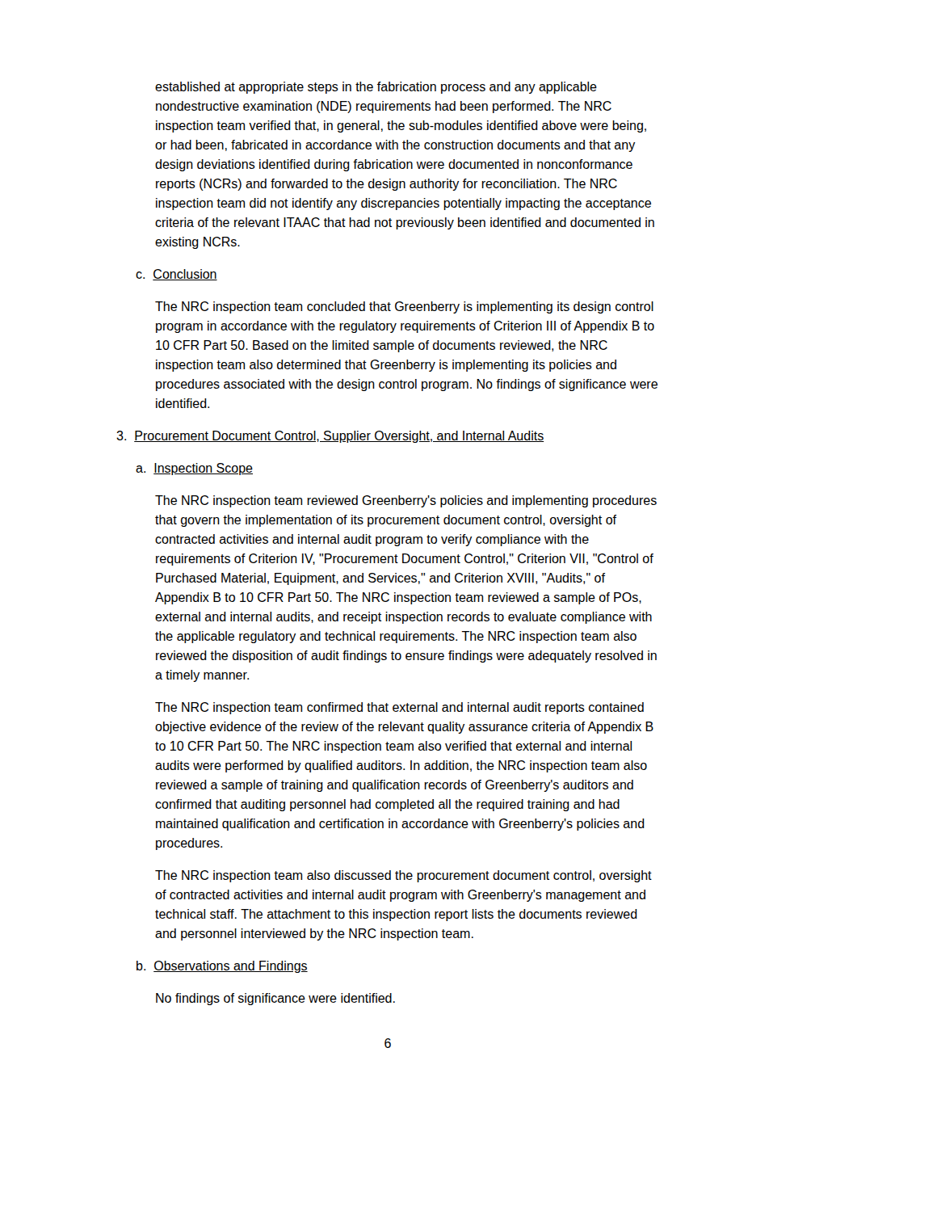established at appropriate steps in the fabrication process and any applicable nondestructive examination (NDE) requirements had been performed. The NRC inspection team verified that, in general, the sub-modules identified above were being, or had been, fabricated in accordance with the construction documents and that any design deviations identified during fabrication were documented in nonconformance reports (NCRs) and forwarded to the design authority for reconciliation. The NRC inspection team did not identify any discrepancies potentially impacting the acceptance criteria of the relevant ITAAC that had not previously been identified and documented in existing NCRs.
c. Conclusion
The NRC inspection team concluded that Greenberry is implementing its design control program in accordance with the regulatory requirements of Criterion III of Appendix B to 10 CFR Part 50. Based on the limited sample of documents reviewed, the NRC inspection team also determined that Greenberry is implementing its policies and procedures associated with the design control program. No findings of significance were identified.
3. Procurement Document Control, Supplier Oversight, and Internal Audits
a. Inspection Scope
The NRC inspection team reviewed Greenberry's policies and implementing procedures that govern the implementation of its procurement document control, oversight of contracted activities and internal audit program to verify compliance with the requirements of Criterion IV, "Procurement Document Control," Criterion VII, "Control of Purchased Material, Equipment, and Services," and Criterion XVIII, "Audits," of Appendix B to 10 CFR Part 50. The NRC inspection team reviewed a sample of POs, external and internal audits, and receipt inspection records to evaluate compliance with the applicable regulatory and technical requirements. The NRC inspection team also reviewed the disposition of audit findings to ensure findings were adequately resolved in a timely manner.
The NRC inspection team confirmed that external and internal audit reports contained objective evidence of the review of the relevant quality assurance criteria of Appendix B to 10 CFR Part 50. The NRC inspection team also verified that external and internal audits were performed by qualified auditors. In addition, the NRC inspection team also reviewed a sample of training and qualification records of Greenberry's auditors and confirmed that auditing personnel had completed all the required training and had maintained qualification and certification in accordance with Greenberry's policies and procedures.
The NRC inspection team also discussed the procurement document control, oversight of contracted activities and internal audit program with Greenberry's management and technical staff. The attachment to this inspection report lists the documents reviewed and personnel interviewed by the NRC inspection team.
b. Observations and Findings
No findings of significance were identified.
6